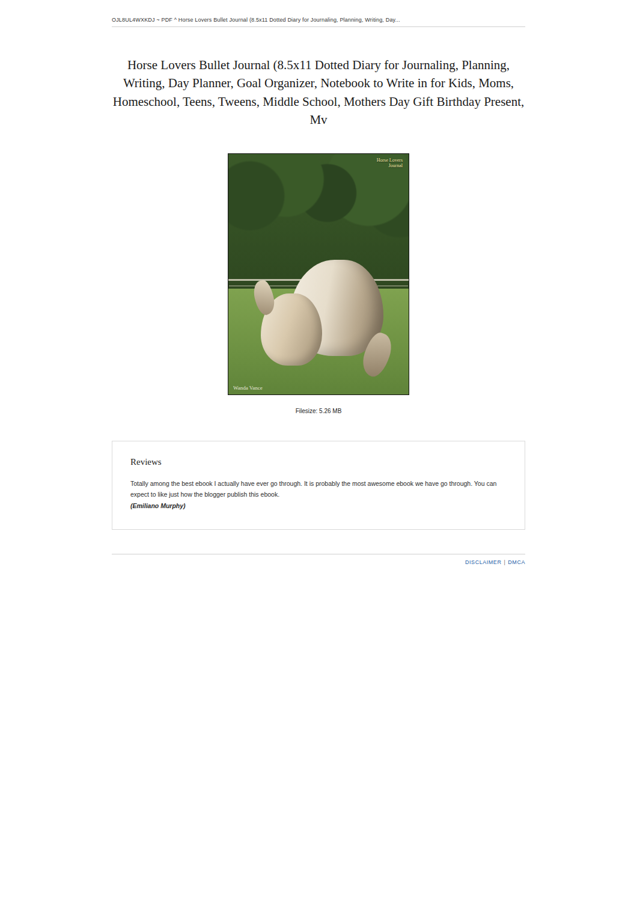OJL8UL4WXKDJ ~ PDF ^ Horse Lovers Bullet Journal (8.5x11 Dotted Diary for Journaling, Planning, Writing, Day...
Horse Lovers Bullet Journal (8.5x11 Dotted Diary for Journaling, Planning, Writing, Day Planner, Goal Organizer, Notebook to Write in for Kids, Moms, Homeschool, Teens, Tweens, Middle School, Mothers Day Gift Birthday Present, Mv
Horse Lovers
Journal
Wanda Vance
Filesize: 5.26 MB
Reviews
Totally among the best ebook I actually have ever go through. It is probably the most awesome ebook we have go through. You can expect to like just how the blogger publish this ebook.
(Emiliano Murphy)
DISCLAIMER|DMCA